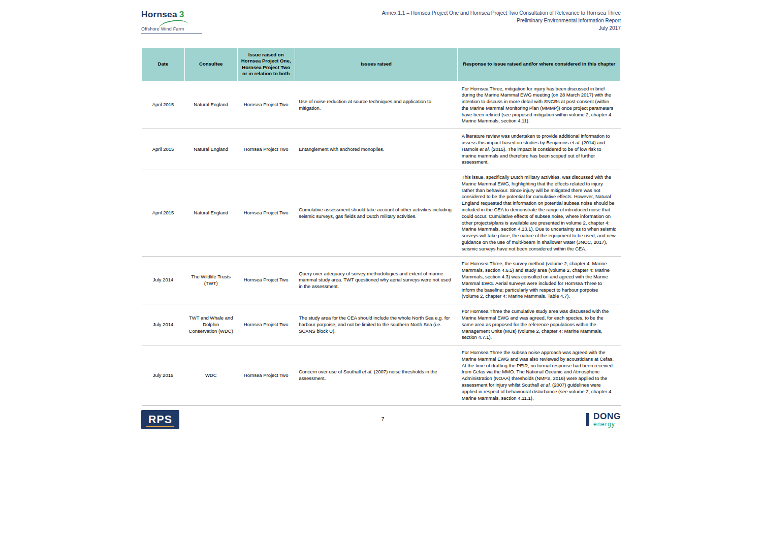Hornsea 3
Offshore Wind Farm
Annex 1.1 – Hornsea Project One and Hornsea Project Two Consultation of Relevance to Hornsea Three
Preliminary Environmental Information Report
July 2017
| Date | Consultee | Issue raised on Hornsea Project One, Hornsea Project Two or in relation to both | Issues raised | Response to issue raised and/or where considered in this chapter |
| --- | --- | --- | --- | --- |
| April 2015 | Natural England | Hornsea Project Two | Use of noise reduction at source techniques and application to mitigation. | For Hornsea Three, mitigation for injury has been discussed in brief during the Marine Mammal EWG meeting (on 28 March 2017) with the intention to discuss in more detail with SNCBs at post-consent (within the Marine Mammal Monitoring Plan (MMMP)) once project parameters have been refined (see proposed mitigation within volume 2, chapter 4: Marine Mammals, section 4.11). |
| April 2015 | Natural England | Hornsea Project Two | Entanglement with anchored monopiles. | A literature review was undertaken to provide additional information to assess this impact based on studies by Benjamins et al. (2014) and Harnois et al. (2015). The impact is considered to be of low risk to marine mammals and therefore has been scoped out of further assessment. |
| April 2015 | Natural England | Hornsea Project Two | Cumulative assessment should take account of other activities including seismic surveys, gas fields and Dutch military activities. | This issue, specifically Dutch military activities, was discussed with the Marine Mammal EWG, highlighting that the effects related to injury rather than behaviour. Since injury will be mitigated there was not considered to be the potential for cumulative effects. However, Natural England requested that information on potential subsea noise should be included in the CEA to demonstrate the range of introduced noise that could occur. Cumulative effects of subsea noise, where information on other projects/plans is available are presented in volume 2, chapter 4: Marine Mammals, section 4.13.1). Due to uncertainty as to when seismic surveys will take place, the nature of the equipment to be used, and new guidance on the use of multi-beam in shallower water (JNCC, 2017), seismic surveys have not been considered within the CEA. |
| July 2014 | The Wildlife Trusts (TWT) | Hornsea Project Two | Query over adequacy of survey methodologies and extent of marine mammal study area. TWT questioned why aerial surveys were not used in the assessment. | For Hornsea Three, the survey method (volume 2, chapter 4: Marine Mammals, section 4.6.5) and study area (volume 2, chapter 4: Marine Mammals, section 4.3) was consulted on and agreed with the Marine Mammal EWG. Aerial surveys were included for Hornsea Three to inform the baseline; particularly with respect to harbour porpoise (volume 2, chapter 4: Marine Mammals, Table 4.7). |
| July 2014 | TWT and Whale and Dolphin Conservation (WDC) | Hornsea Project Two | The study area for the CEA should include the whole North Sea e.g. for harbour porpoise, and not be limited to the southern North Sea (i.e. SCANS block U). | For Hornsea Three the cumulative study area was discussed with the Marine Mammal EWG and was agreed, for each species, to be the same area as proposed for the reference populations within the Management Units (MUs) (volume 2, chapter 4: Marine Mammals, section 4.7.1). |
| July 2015 | WDC | Hornsea Project Two | Concern over use of Southall et al. (2007) noise thresholds in the assessment. | For Hornsea Three the subsea noise approach was agreed with the Marine Mammal EWG and was also reviewed by acousticians at Cefas. At the time of drafting the PEIR, no formal response had been received from Cefas via the MMO. The National Oceanic and Atmospheric Administration (NOAA) thresholds (NMFS, 2016) were applied to the assessment for injury whilst Southall et al. (2007) guidelines were applied in respect of behavioural disturbance (see volume 2, chapter 4: Marine Mammals, section 4.11.1). |
RPS
7
DONG
energy